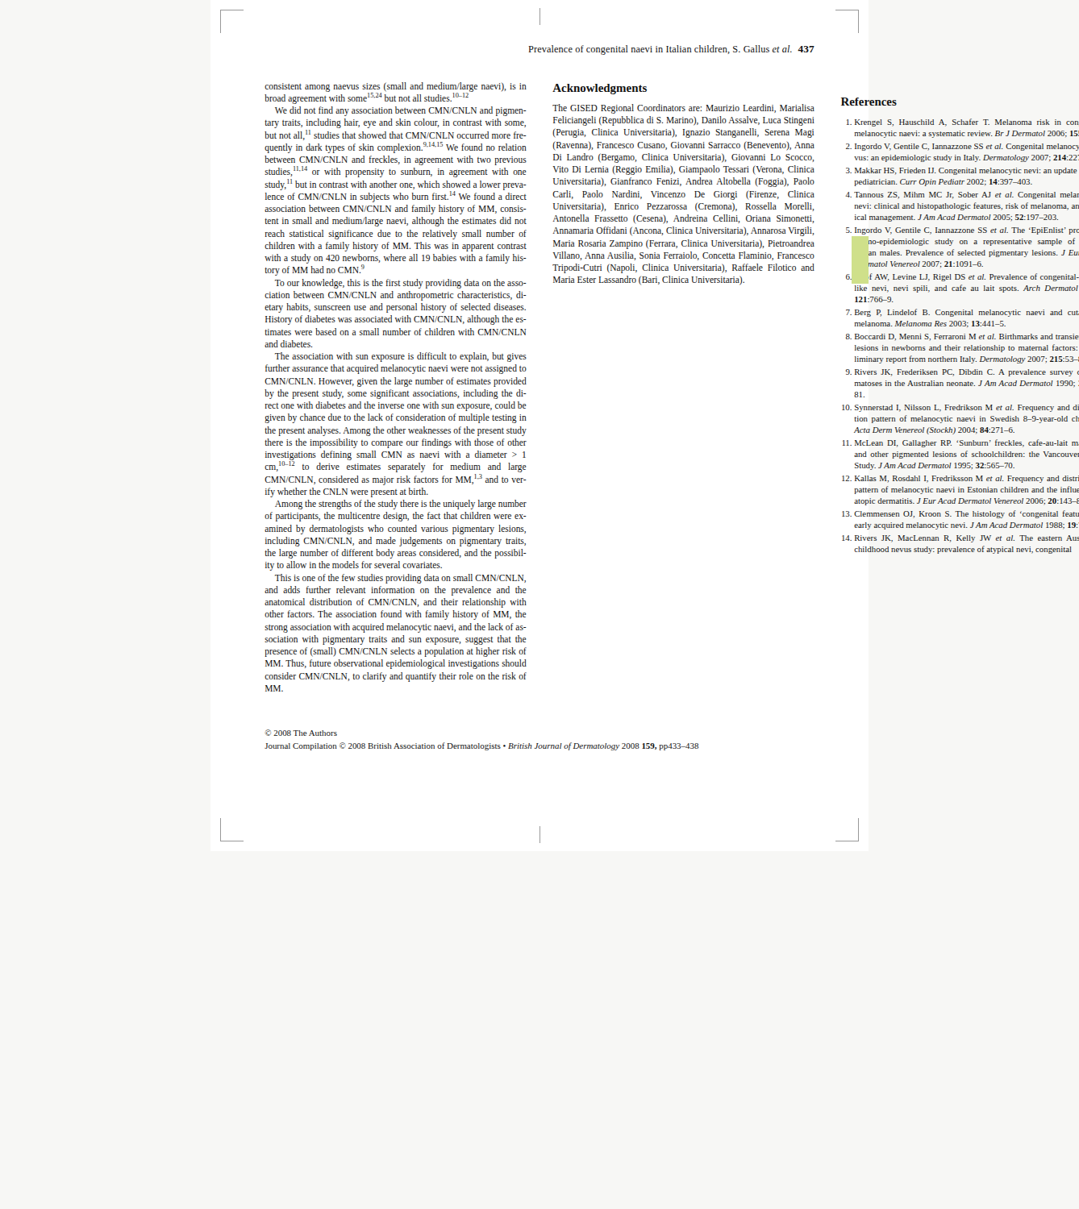Prevalence of congenital naevi in Italian children, S. Gallus et al. 437
consistent among naevus sizes (small and medium/large naevi), is in broad agreement with some15,24 but not all studies.10–12
We did not find any association between CMN/CNLN and pigmentary traits, including hair, eye and skin colour, in contrast with some, but not all,11 studies that showed that CMN/CNLN occurred more frequently in dark types of skin complexion.9,14,15 We found no relation between CMN/CNLN and freckles, in agreement with two previous studies,11,14 or with propensity to sunburn, in agreement with one study,11 but in contrast with another one, which showed a lower prevalence of CMN/CNLN in subjects who burn first.14 We found a direct association between CMN/CNLN and family history of MM, consistent in small and medium/large naevi, although the estimates did not reach statistical significance due to the relatively small number of children with a family history of MM. This was in apparent contrast with a study on 420 newborns, where all 19 babies with a family history of MM had no CMN.9
To our knowledge, this is the first study providing data on the association between CMN/CNLN and anthropometric characteristics, dietary habits, sunscreen use and personal history of selected diseases. History of diabetes was associated with CMN/CNLN, although the estimates were based on a small number of children with CMN/CNLN and diabetes.
The association with sun exposure is difficult to explain, but gives further assurance that acquired melanocytic naevi were not assigned to CMN/CNLN. However, given the large number of estimates provided by the present study, some significant associations, including the direct one with diabetes and the inverse one with sun exposure, could be given by chance due to the lack of consideration of multiple testing in the present analyses. Among the other weaknesses of the present study there is the impossibility to compare our findings with those of other investigations defining small CMN as naevi with a diameter > 1 cm,10–12 to derive estimates separately for medium and large CMN/CNLN, considered as major risk factors for MM,1,3 and to verify whether the CNLN were present at birth.
Among the strengths of the study there is the uniquely large number of participants, the multicentre design, the fact that children were examined by dermatologists who counted various pigmentary lesions, including CMN/CNLN, and made judgements on pigmentary traits, the large number of different body areas considered, and the possibility to allow in the models for several covariates.
This is one of the few studies providing data on small CMN/CNLN, and adds further relevant information on the prevalence and the anatomical distribution of CMN/CNLN, and their relationship with other factors. The association found with family history of MM, the strong association with acquired melanocytic naevi, and the lack of association with pigmentary traits and sun exposure, suggest that the presence of (small) CMN/CNLN selects a population at higher risk of MM. Thus, future observational epidemiological investigations should consider CMN/CNLN, to clarify and quantify their role on the risk of MM.
Acknowledgments
The GISED Regional Coordinators are: Maurizio Leardini, Marialisa Feliciangeli (Repubblica di S. Marino), Danilo Assalve, Luca Stingeni (Perugia, Clinica Universitaria), Ignazio Stanganelli, Serena Magi (Ravenna), Francesco Cusano, Giovanni Sarracco (Benevento), Anna Di Landro (Bergamo, Clinica Universitaria), Giovanni Lo Scocco, Vito Di Lernia (Reggio Emilia), Giampaolo Tessari (Verona, Clinica Universitaria), Gianfranco Fenizi, Andrea Altobella (Foggia), Paolo Carli, Paolo Nardini, Vincenzo De Giorgi (Firenze, Clinica Universitaria), Enrico Pezzarossa (Cremona), Rossella Morelli, Antonella Frassetto (Cesena), Andreina Cellini, Oriana Simonetti, Annamaria Offidani (Ancona, Clinica Universitaria), Annarosa Virgili, Maria Rosaria Zampino (Ferrara, Clinica Universitaria), Pietroandrea Villano, Anna Ausilia, Sonia Ferraiolo, Concetta Flaminio, Francesco Tripodi-Cutri (Napoli, Clinica Universitaria), Raffaele Filotico and Maria Ester Lassandro (Bari, Clinica Universitaria).
References
Krengel S, Hauschild A, Schafer T. Melanoma risk in congenital melanocytic naevi: a systematic review. Br J Dermatol 2006; 155:1–8.
Ingordo V, Gentile C, Iannazzone SS et al. Congenital melanocytic nevus: an epidemiologic study in Italy. Dermatology 2007; 214:227–30.
Makkar HS, Frieden IJ. Congenital melanocytic nevi: an update for the pediatrician. Curr Opin Pediatr 2002; 14:397–403.
Tannous ZS, Mihm MC Jr, Sober AJ et al. Congenital melanocytic nevi: clinical and histopathologic features, risk of melanoma, and clinical management. J Am Acad Dermatol 2005; 52:197–203.
Ingordo V, Gentile C, Iannazzone SS et al. The ‘EpiEnlist’ project: a dermo-epidemiologic study on a representative sample of young Italian males. Prevalence of selected pigmentary lesions. J Eur Acad Dermatol Venereol 2007; 21:1091–6.
Kopf AW, Levine LJ, Rigel DS et al. Prevalence of congenital-nevus-like nevi, nevi spili, and cafe au lait spots. Arch Dermatol 1985; 121:766–9.
Berg P, Lindelof B. Congenital melanocytic naevi and cutaneous melanoma. Melanoma Res 2003; 13:441–5.
Boccardi D, Menni S, Ferraroni M et al. Birthmarks and transient skin lesions in newborns and their relationship to maternal factors: a preliminary report from northern Italy. Dermatology 2007; 215:53–8.
Rivers JK, Frederiksen PC, Dibdin C. A prevalence survey of dermatoses in the Australian neonate. J Am Acad Dermatol 1990; 23:77–81.
Synnerstad I, Nilsson L, Fredrikson M et al. Frequency and distribution pattern of melanocytic naevi in Swedish 8–9-year-old children. Acta Derm Venereol (Stockh) 2004; 84:271–6.
McLean DI, Gallagher RP. ‘Sunburn’ freckles, cafe-au-lait macules, and other pigmented lesions of schoolchildren: the Vancouver Mole Study. J Am Acad Dermatol 1995; 32:565–70.
Kallas M, Rosdahl I, Fredriksson M et al. Frequency and distribution pattern of melanocytic naevi in Estonian children and the influence of atopic dermatitis. J Eur Acad Dermatol Venereol 2006; 20:143–8.
Clemmensen OJ, Kroon S. The histology of ‘congenital features’ in early acquired melanocytic nevi. J Am Acad Dermatol 1988; 19:742–6.
Rivers JK, MacLennan R, Kelly JW et al. The eastern Australian childhood nevus study: prevalence of atypical nevi, congenital
© 2008 The Authors
Journal Compilation © 2008 British Association of Dermatologists • British Journal of Dermatology 2008 159, pp433–438